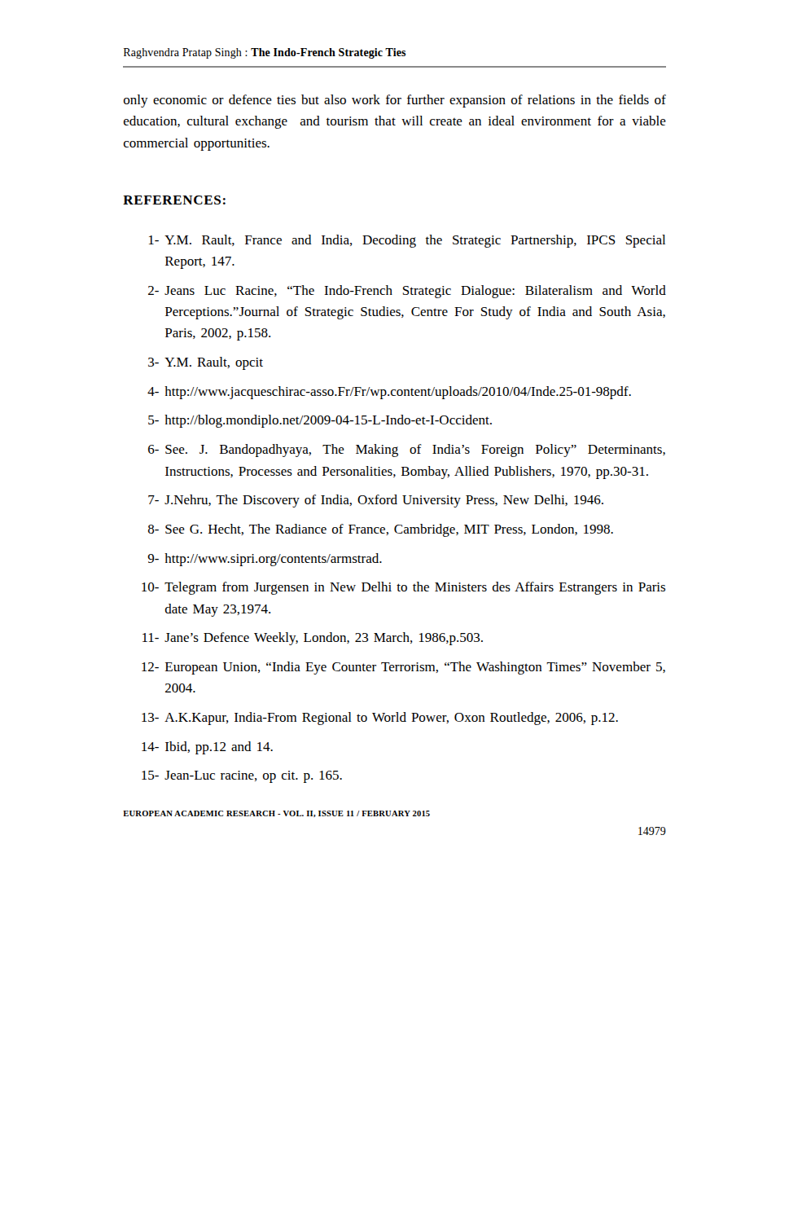Raghvendra Pratap Singh : The Indo-French Strategic Ties
only economic or defence ties but also work for further expansion of relations in the fields of education, cultural exchange and tourism that will create an ideal environment for a viable commercial opportunities.
REFERENCES:
Y.M. Rault, France and India, Decoding the Strategic Partnership, IPCS Special Report, 147.
Jeans Luc Racine, “The Indo-French Strategic Dialogue: Bilateralism and World Perceptions.”Journal of Strategic Studies, Centre For Study of India and South Asia, Paris, 2002, p.158.
Y.M. Rault, opcit
http://www.jacqueschirac-asso.Fr/Fr/wp.content/uploads/2010/04/Inde.25-01-98pdf.
http://blog.mondiplo.net/2009-04-15-L-Indo-et-I-Occident.
See. J. Bandopadhyaya, The Making of India’s Foreign Policy” Determinants, Instructions, Processes and Personalities, Bombay, Allied Publishers, 1970, pp.30-31.
J.Nehru, The Discovery of India, Oxford University Press, New Delhi, 1946.
See G. Hecht, The Radiance of France, Cambridge, MIT Press, London, 1998.
http://www.sipri.org/contents/armstrad.
Telegram from Jurgensen in New Delhi to the Ministers des Affairs Estrangers in Paris date May 23,1974.
Jane’s Defence Weekly, London, 23 March, 1986,p.503.
European Union, “India Eye Counter Terrorism, “The Washington Times” November 5, 2004.
A.K.Kapur, India-From Regional to World Power, Oxon Routledge, 2006, p.12.
Ibid, pp.12 and 14.
Jean-Luc racine, op cit. p. 165.
European Academic Research - Vol. II, Issue 11 / February 2015
14979